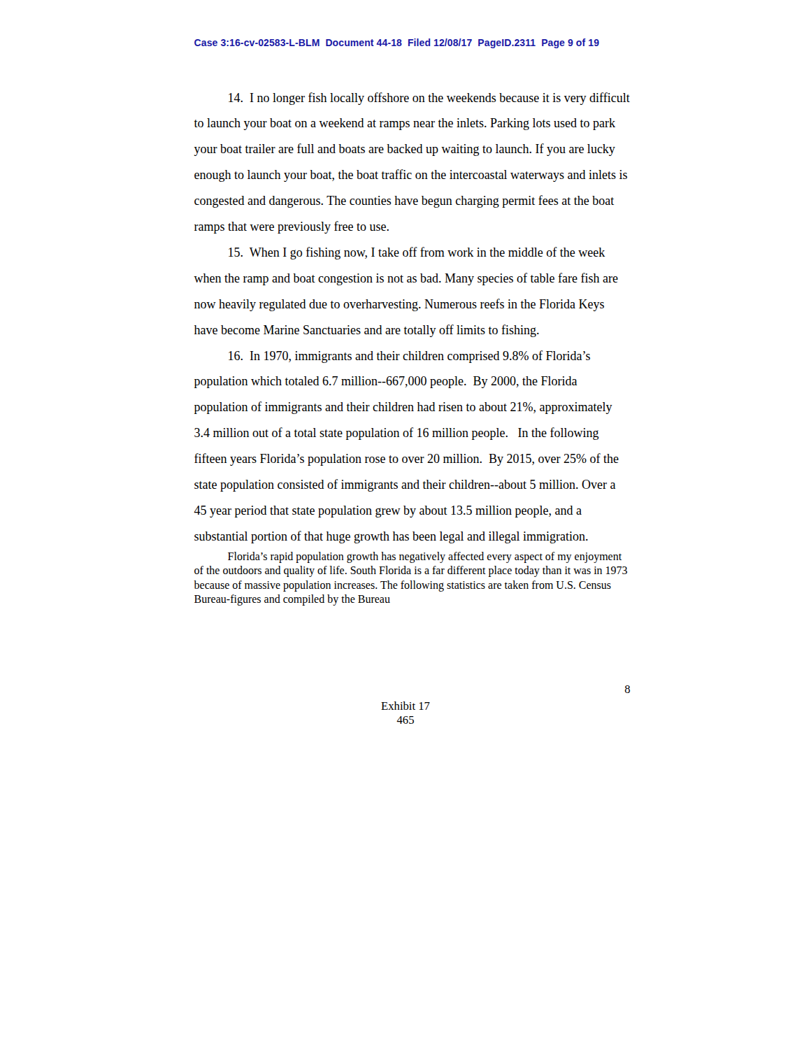Case 3:16-cv-02583-L-BLM Document 44-18 Filed 12/08/17 PageID.2311 Page 9 of 19
14. I no longer fish locally offshore on the weekends because it is very difficult to launch your boat on a weekend at ramps near the inlets. Parking lots used to park your boat trailer are full and boats are backed up waiting to launch. If you are lucky enough to launch your boat, the boat traffic on the intercoastal waterways and inlets is congested and dangerous. The counties have begun charging permit fees at the boat ramps that were previously free to use.
15. When I go fishing now, I take off from work in the middle of the week when the ramp and boat congestion is not as bad. Many species of table fare fish are now heavily regulated due to overharvesting. Numerous reefs in the Florida Keys have become Marine Sanctuaries and are totally off limits to fishing.
16. In 1970, immigrants and their children comprised 9.8% of Florida’s population which totaled 6.7 million--667,000 people. By 2000, the Florida population of immigrants and their children had risen to about 21%, approximately 3.4 million out of a total state population of 16 million people. In the following fifteen years Florida’s population rose to over 20 million. By 2015, over 25% of the state population consisted of immigrants and their children--about 5 million. Over a 45 year period that state population grew by about 13.5 million people, and a substantial portion of that huge growth has been legal and illegal immigration.
Florida’s rapid population growth has negatively affected every aspect of my enjoyment of the outdoors and quality of life. South Florida is a far different place today than it was in 1973 because of massive population increases. The following statistics are taken from U.S. Census Bureau-figures and compiled by the Bureau
8
Exhibit 17
465